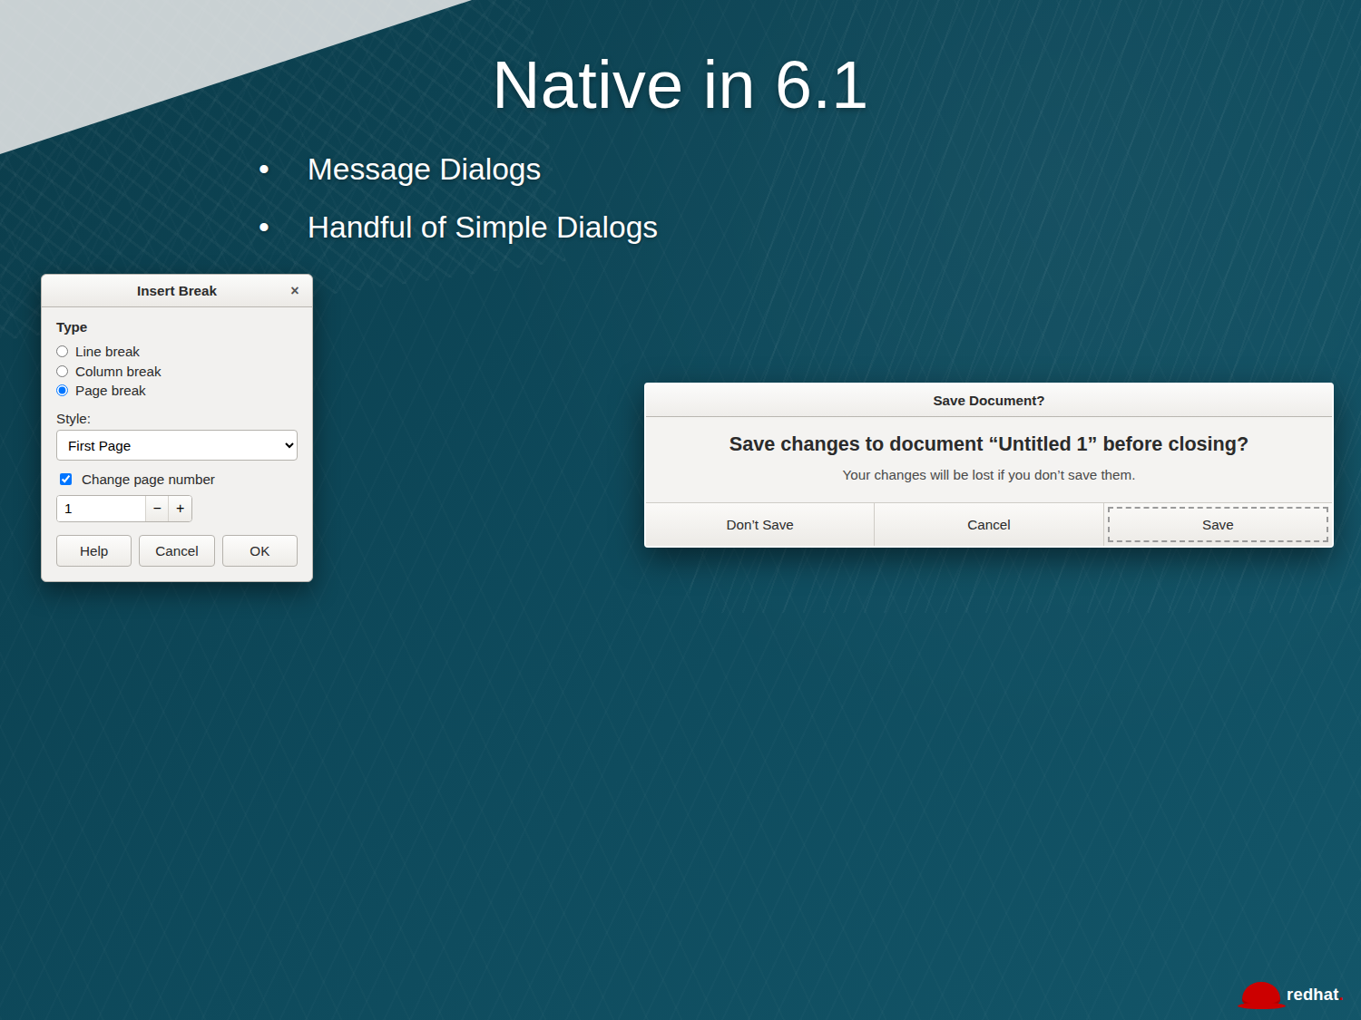Native in 6.1
Message Dialogs
Handful of Simple Dialogs
Insert Break ×
Type
Line break
Column break
Page break
Style: First Page
Change page number
− +
Help Cancel OK
Save Document?
Save changes to document “Untitled 1” before closing?
Your changes will be lost if you don’t save them.
Don’t Save Cancel Save
redhat.